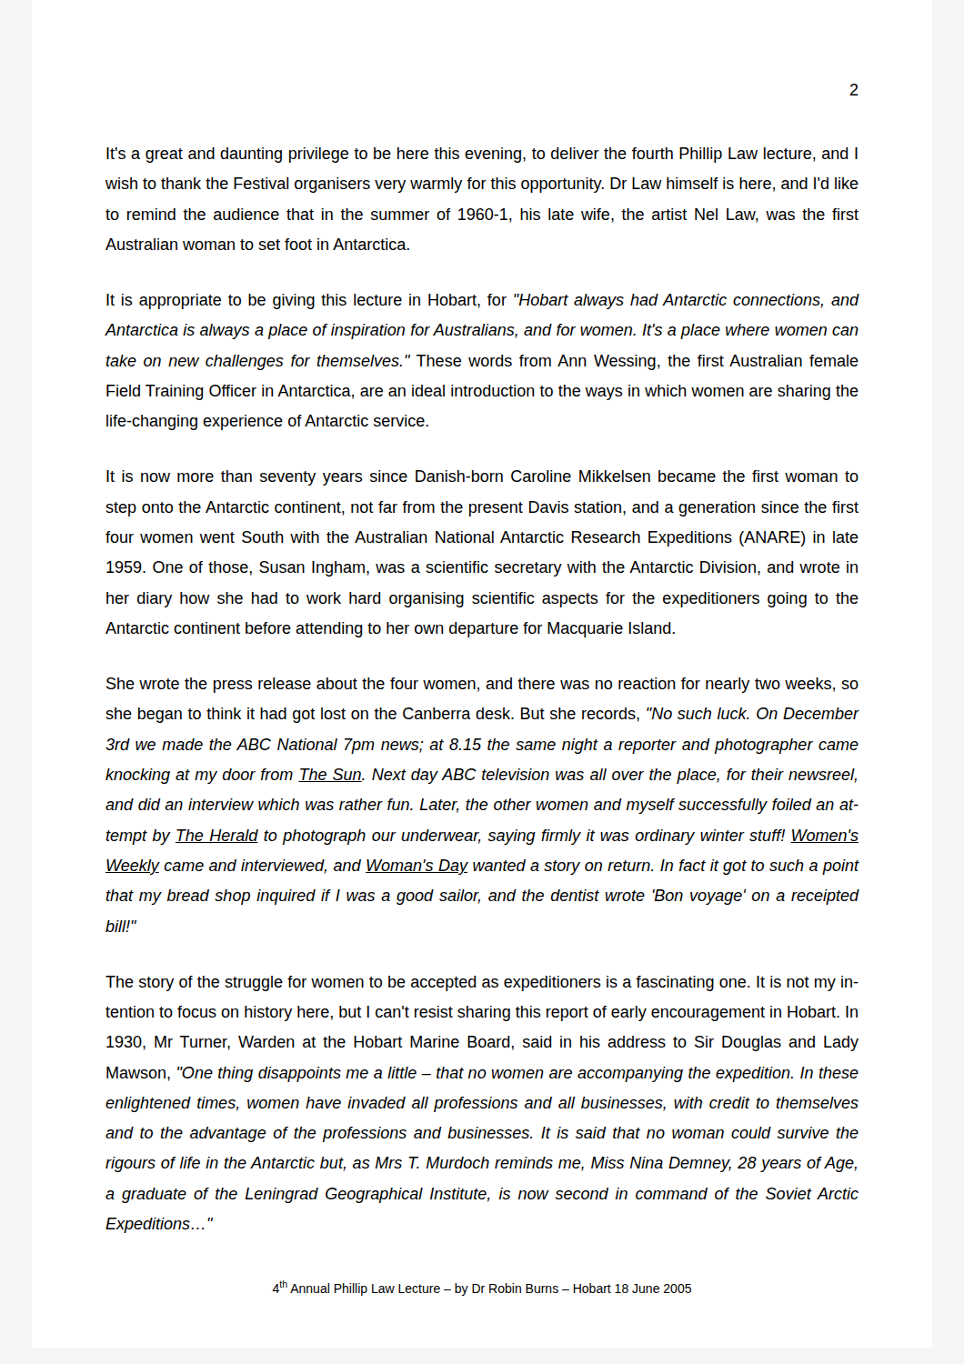2
It's a great and daunting privilege to be here this evening, to deliver the fourth Phillip Law lecture, and I wish to thank the Festival organisers very warmly for this opportunity. Dr Law himself is here, and I'd like to remind the audience that in the summer of 1960-1, his late wife, the artist Nel Law, was the first Australian woman to set foot in Antarctica.
It is appropriate to be giving this lecture in Hobart, for "Hobart always had Antarctic connections, and Antarctica is always a place of inspiration for Australians, and for women. It's a place where women can take on new challenges for themselves." These words from Ann Wessing, the first Australian female Field Training Officer in Antarctica, are an ideal introduction to the ways in which women are sharing the life-changing experience of Antarctic service.
It is now more than seventy years since Danish-born Caroline Mikkelsen became the first woman to step onto the Antarctic continent, not far from the present Davis station, and a generation since the first four women went South with the Australian National Antarctic Research Expeditions (ANARE) in late 1959. One of those, Susan Ingham, was a scientific secretary with the Antarctic Division, and wrote in her diary how she had to work hard organising scientific aspects for the expeditioners going to the Antarctic continent before attending to her own departure for Macquarie Island.
She wrote the press release about the four women, and there was no reaction for nearly two weeks, so she began to think it had got lost on the Canberra desk. But she records, "No such luck. On December 3rd we made the ABC National 7pm news; at 8.15 the same night a reporter and photographer came knocking at my door from The Sun. Next day ABC television was all over the place, for their newsreel, and did an interview which was rather fun. Later, the other women and myself successfully foiled an attempt by The Herald to photograph our underwear, saying firmly it was ordinary winter stuff! Women's Weekly came and interviewed, and Woman's Day wanted a story on return. In fact it got to such a point that my bread shop inquired if I was a good sailor, and the dentist wrote 'Bon voyage' on a receipted bill!"
The story of the struggle for women to be accepted as expeditioners is a fascinating one. It is not my intention to focus on history here, but I can't resist sharing this report of early encouragement in Hobart. In 1930, Mr Turner, Warden at the Hobart Marine Board, said in his address to Sir Douglas and Lady Mawson, "One thing disappoints me a little – that no women are accompanying the expedition. In these enlightened times, women have invaded all professions and all businesses, with credit to themselves and to the advantage of the professions and businesses. It is said that no woman could survive the rigours of life in the Antarctic but, as Mrs T. Murdoch reminds me, Miss Nina Demney, 28 years of Age, a graduate of the Leningrad Geographical Institute, is now second in command of the Soviet Arctic Expeditions…"
4th Annual Phillip Law Lecture – by Dr Robin Burns – Hobart 18 June 2005